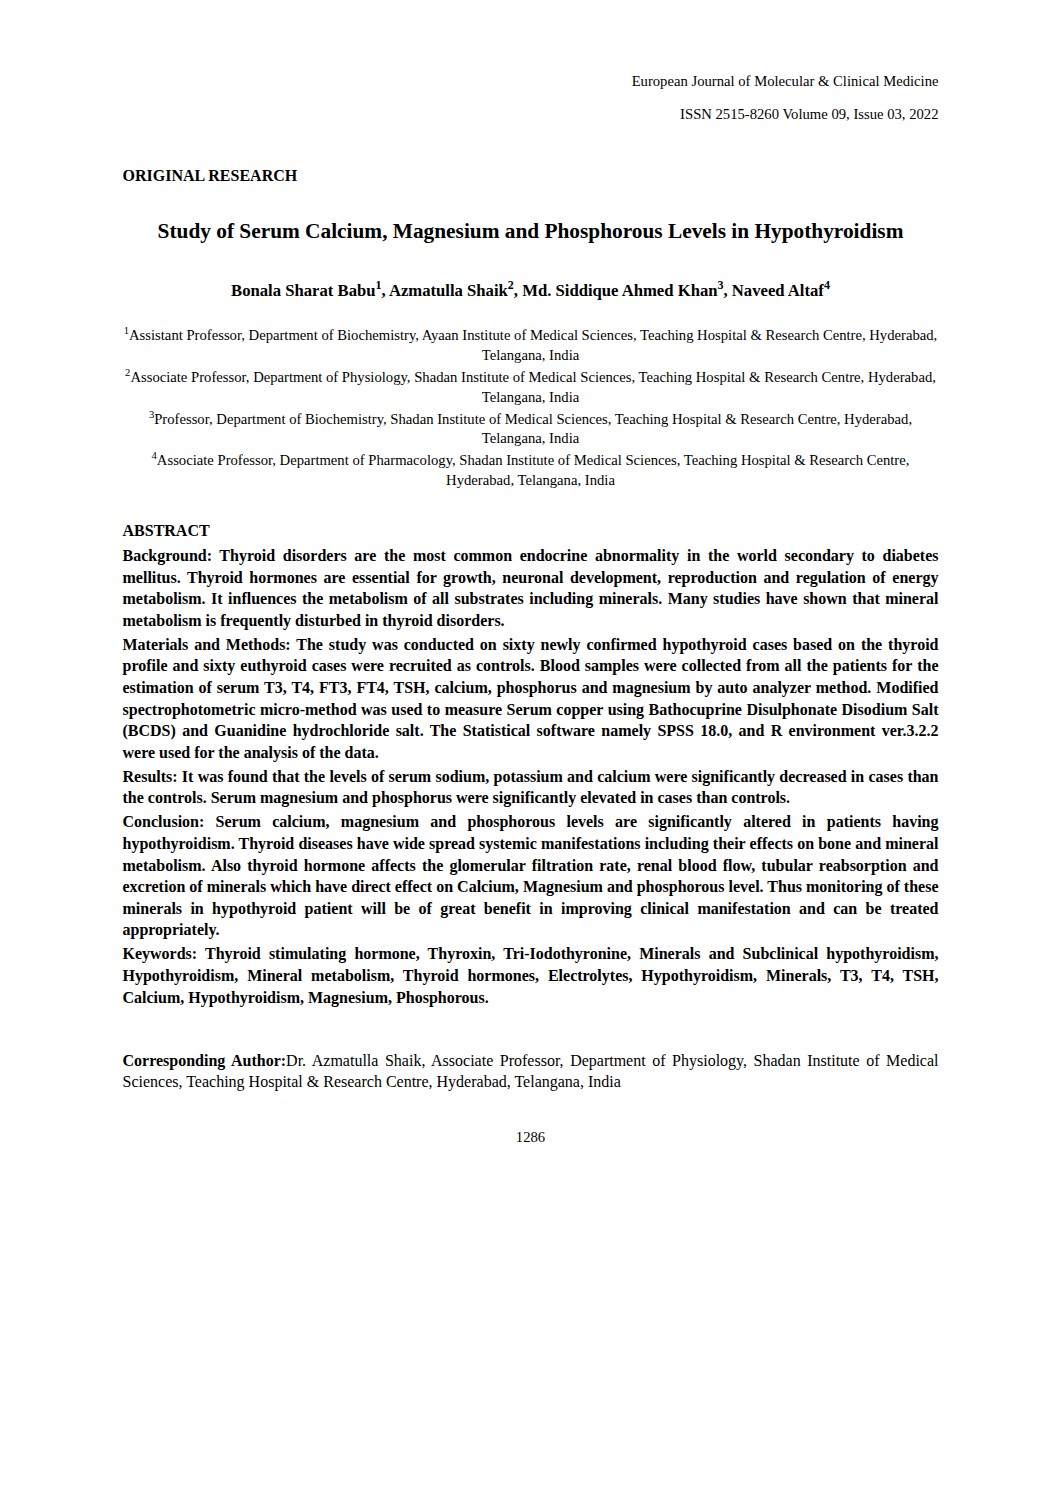European Journal of Molecular & Clinical Medicine
ISSN 2515-8260 Volume 09, Issue 03, 2022
ORIGINAL RESEARCH
Study of Serum Calcium, Magnesium and Phosphorous Levels in Hypothyroidism
Bonala Sharat Babu1, Azmatulla Shaik2, Md. Siddique Ahmed Khan3, Naveed Altaf4
1Assistant Professor, Department of Biochemistry, Ayaan Institute of Medical Sciences, Teaching Hospital & Research Centre, Hyderabad, Telangana, India
2Associate Professor, Department of Physiology, Shadan Institute of Medical Sciences, Teaching Hospital & Research Centre, Hyderabad, Telangana, India
3Professor, Department of Biochemistry, Shadan Institute of Medical Sciences, Teaching Hospital & Research Centre, Hyderabad, Telangana, India
4Associate Professor, Department of Pharmacology, Shadan Institute of Medical Sciences, Teaching Hospital & Research Centre, Hyderabad, Telangana, India
ABSTRACT
Background: Thyroid disorders are the most common endocrine abnormality in the world secondary to diabetes mellitus. Thyroid hormones are essential for growth, neuronal development, reproduction and regulation of energy metabolism. It influences the metabolism of all substrates including minerals. Many studies have shown that mineral metabolism is frequently disturbed in thyroid disorders.
Materials and Methods: The study was conducted on sixty newly confirmed hypothyroid cases based on the thyroid profile and sixty euthyroid cases were recruited as controls. Blood samples were collected from all the patients for the estimation of serum T3, T4, FT3, FT4, TSH, calcium, phosphorus and magnesium by auto analyzer method. Modified spectrophotometric micro-method was used to measure Serum copper using Bathocuprine Disulphonate Disodium Salt (BCDS) and Guanidine hydrochloride salt. The Statistical software namely SPSS 18.0, and R environment ver.3.2.2 were used for the analysis of the data.
Results: It was found that the levels of serum sodium, potassium and calcium were significantly decreased in cases than the controls. Serum magnesium and phosphorus were significantly elevated in cases than controls.
Conclusion: Serum calcium, magnesium and phosphorous levels are significantly altered in patients having hypothyroidism. Thyroid diseases have wide spread systemic manifestations including their effects on bone and mineral metabolism. Also thyroid hormone affects the glomerular filtration rate, renal blood flow, tubular reabsorption and excretion of minerals which have direct effect on Calcium, Magnesium and phosphorous level. Thus monitoring of these minerals in hypothyroid patient will be of great benefit in improving clinical manifestation and can be treated appropriately.
Keywords: Thyroid stimulating hormone, Thyroxin, Tri-Iodothyronine, Minerals and Subclinical hypothyroidism, Hypothyroidism, Mineral metabolism, Thyroid hormones, Electrolytes, Hypothyroidism, Minerals, T3, T4, TSH, Calcium, Hypothyroidism, Magnesium, Phosphorous.
Corresponding Author: Dr. Azmatulla Shaik, Associate Professor, Department of Physiology, Shadan Institute of Medical Sciences, Teaching Hospital & Research Centre, Hyderabad, Telangana, India
1286